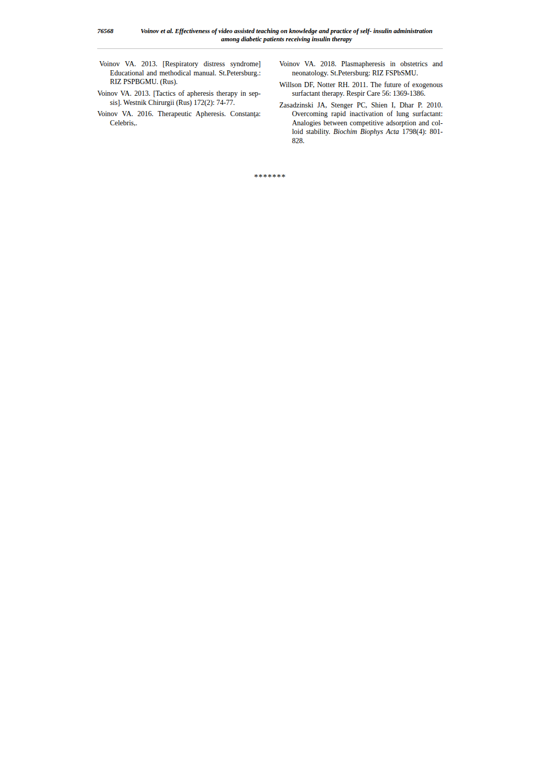76568
Voinov et al. Effectiveness of video assisted teaching on knowledge and practice of self- insulin administration
among diabetic patients receiving insulin therapy
Voinov VA. 2013. [Respiratory distress syndrome] Educational and methodical manual. St.Petersburg.: RIZ PSPBGMU. (Rus).
Voinov VA. 2013. [Tactics of apheresis therapy in sepsis]. Westnik Chirurgii (Rus) 172(2): 74-77.
Voinov VA. 2016. Therapeutic Apheresis. Constanţa: Celebris,.
Voinov VA. 2018. Plasmapheresis in obstetrics and neonatology. St.Petersburg: RIZ FSPbSMU.
Willson DF, Notter RH. 2011. The future of exogenous surfactant therapy. Respir Care 56: 1369-1386.
Zasadzinski JA, Stenger PC, Shien I, Dhar P. 2010. Overcoming rapid inactivation of lung surfactant: Analogies between competitive adsorption and colloid stability. Biochim Biophys Acta 1798(4): 801-828.
*******